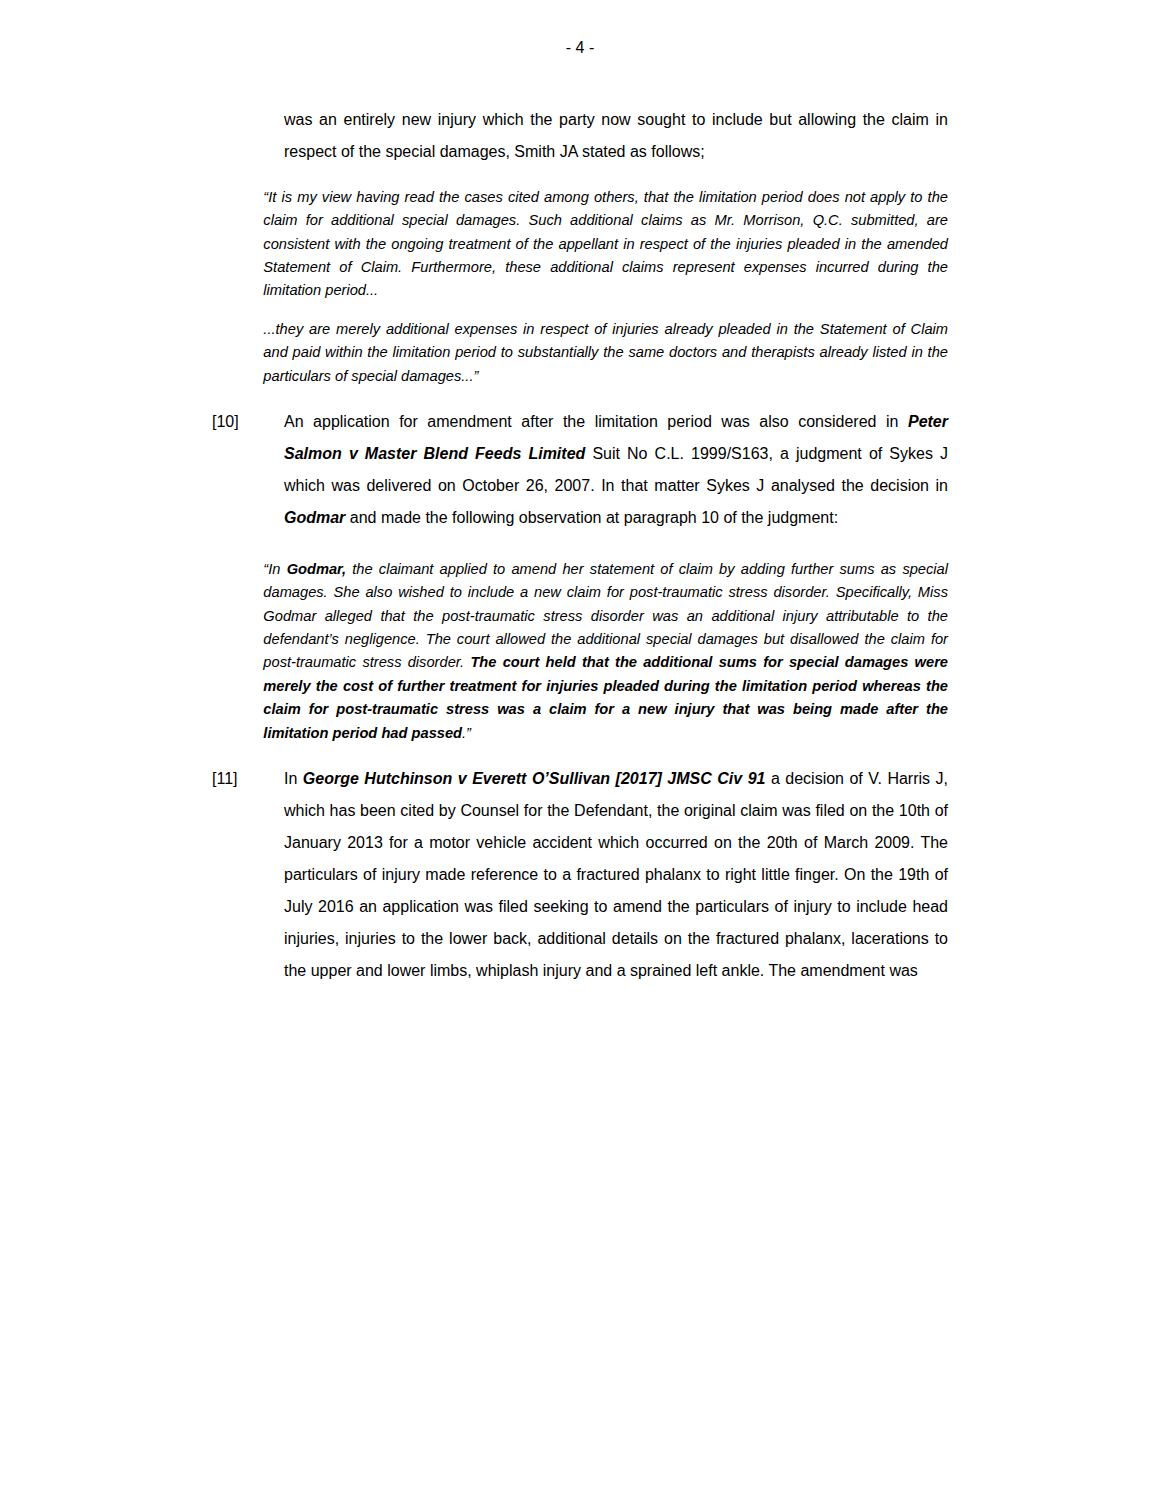- 4 -
was an entirely new injury which the party now sought to include but allowing the claim in respect of the special damages, Smith JA stated as follows;
“It is my view having read the cases cited among others, that the limitation period does not apply to the claim for additional special damages. Such additional claims as Mr. Morrison, Q.C. submitted, are consistent with the ongoing treatment of the appellant in respect of the injuries pleaded in the amended Statement of Claim. Furthermore, these additional claims represent expenses incurred during the limitation period...
...they are merely additional expenses in respect of injuries already pleaded in the Statement of Claim and paid within the limitation period to substantially the same doctors and therapists already listed in the particulars of special damages...”
[10]
An application for amendment after the limitation period was also considered in Peter Salmon v Master Blend Feeds Limited Suit No C.L. 1999/S163, a judgment of Sykes J which was delivered on October 26, 2007. In that matter Sykes J analysed the decision in Godmar and made the following observation at paragraph 10 of the judgment:
“In Godmar, the claimant applied to amend her statement of claim by adding further sums as special damages. She also wished to include a new claim for post-traumatic stress disorder. Specifically, Miss Godmar alleged that the post-traumatic stress disorder was an additional injury attributable to the defendant’s negligence. The court allowed the additional special damages but disallowed the claim for post-traumatic stress disorder. The court held that the additional sums for special damages were merely the cost of further treatment for injuries pleaded during the limitation period whereas the claim for post-traumatic stress was a claim for a new injury that was being made after the limitation period had passed.”
[11]
In George Hutchinson v Everett O’Sullivan [2017] JMSC Civ 91 a decision of V. Harris J, which has been cited by Counsel for the Defendant, the original claim was filed on the 10th of January 2013 for a motor vehicle accident which occurred on the 20th of March 2009. The particulars of injury made reference to a fractured phalanx to right little finger. On the 19th of July 2016 an application was filed seeking to amend the particulars of injury to include head injuries, injuries to the lower back, additional details on the fractured phalanx, lacerations to the upper and lower limbs, whiplash injury and a sprained left ankle. The amendment was